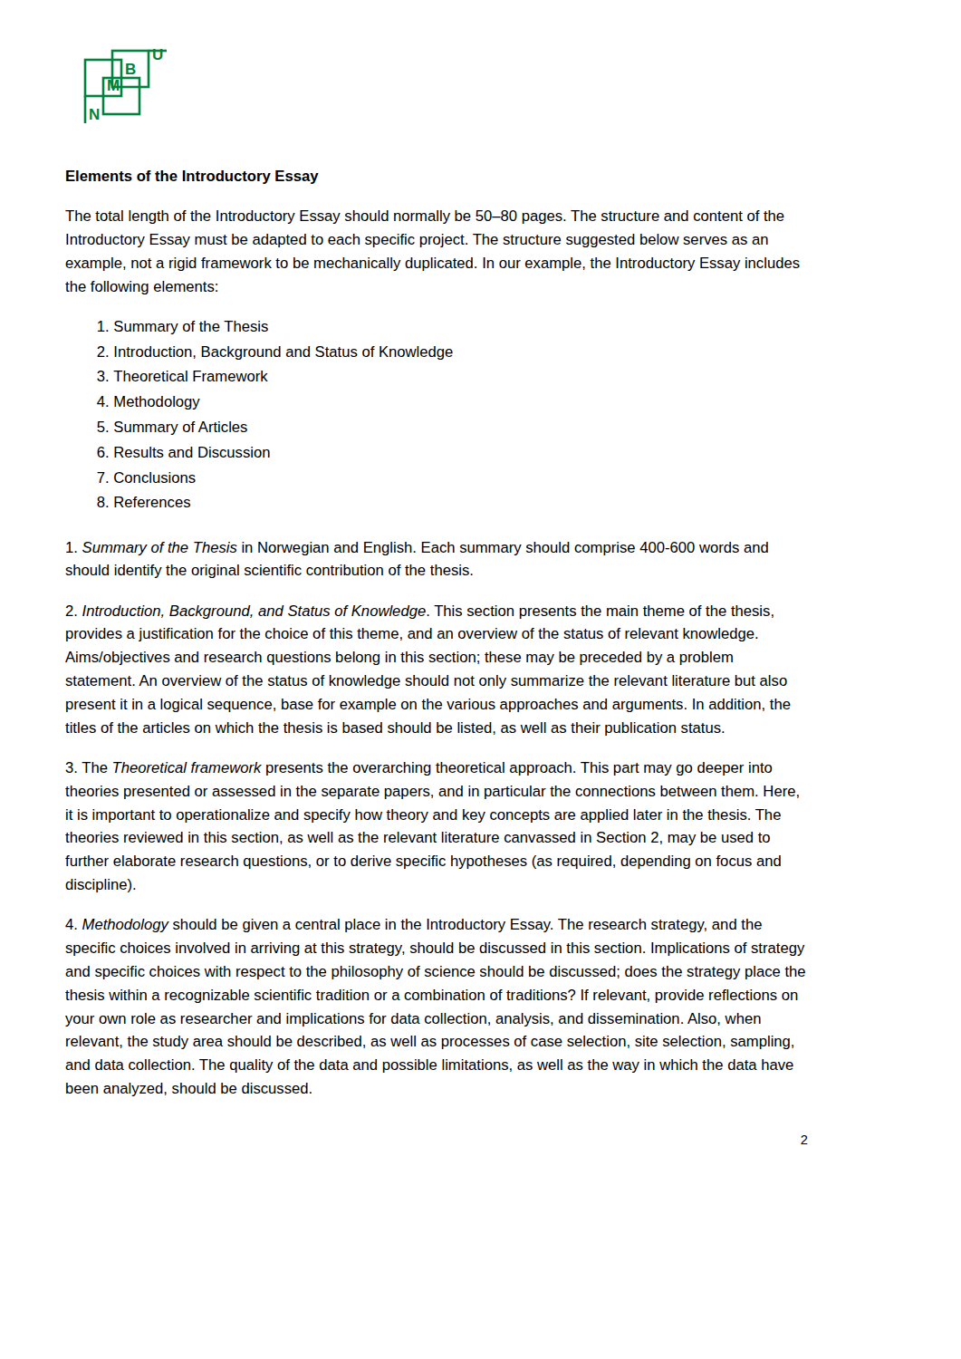N M B U
Elements of the Introductory Essay
The total length of the Introductory Essay should normally be 50–80 pages. The structure and content of the Introductory Essay must be adapted to each specific project. The structure suggested below serves as an example, not a rigid framework to be mechanically duplicated. In our example, the Introductory Essay includes the following elements:
Summary of the Thesis
Introduction, Background and Status of Knowledge
Theoretical Framework
Methodology
Summary of Articles
Results and Discussion
Conclusions
References
1. Summary of the Thesis in Norwegian and English. Each summary should comprise 400-600 words and should identify the original scientific contribution of the thesis.
2. Introduction, Background, and Status of Knowledge. This section presents the main theme of the thesis, provides a justification for the choice of this theme, and an overview of the status of relevant knowledge. Aims/objectives and research questions belong in this section; these may be preceded by a problem statement. An overview of the status of knowledge should not only summarize the relevant literature but also present it in a logical sequence, base for example on the various approaches and arguments. In addition, the titles of the articles on which the thesis is based should be listed, as well as their publication status.
3. The Theoretical framework presents the overarching theoretical approach. This part may go deeper into theories presented or assessed in the separate papers, and in particular the connections between them. Here, it is important to operationalize and specify how theory and key concepts are applied later in the thesis. The theories reviewed in this section, as well as the relevant literature canvassed in Section 2, may be used to further elaborate research questions, or to derive specific hypotheses (as required, depending on focus and discipline).
4. Methodology should be given a central place in the Introductory Essay. The research strategy, and the specific choices involved in arriving at this strategy, should be discussed in this section. Implications of strategy and specific choices with respect to the philosophy of science should be discussed; does the strategy place the thesis within a recognizable scientific tradition or a combination of traditions? If relevant, provide reflections on your own role as researcher and implications for data collection, analysis, and dissemination. Also, when relevant, the study area should be described, as well as processes of case selection, site selection, sampling, and data collection. The quality of the data and possible limitations, as well as the way in which the data have been analyzed, should be discussed.
2